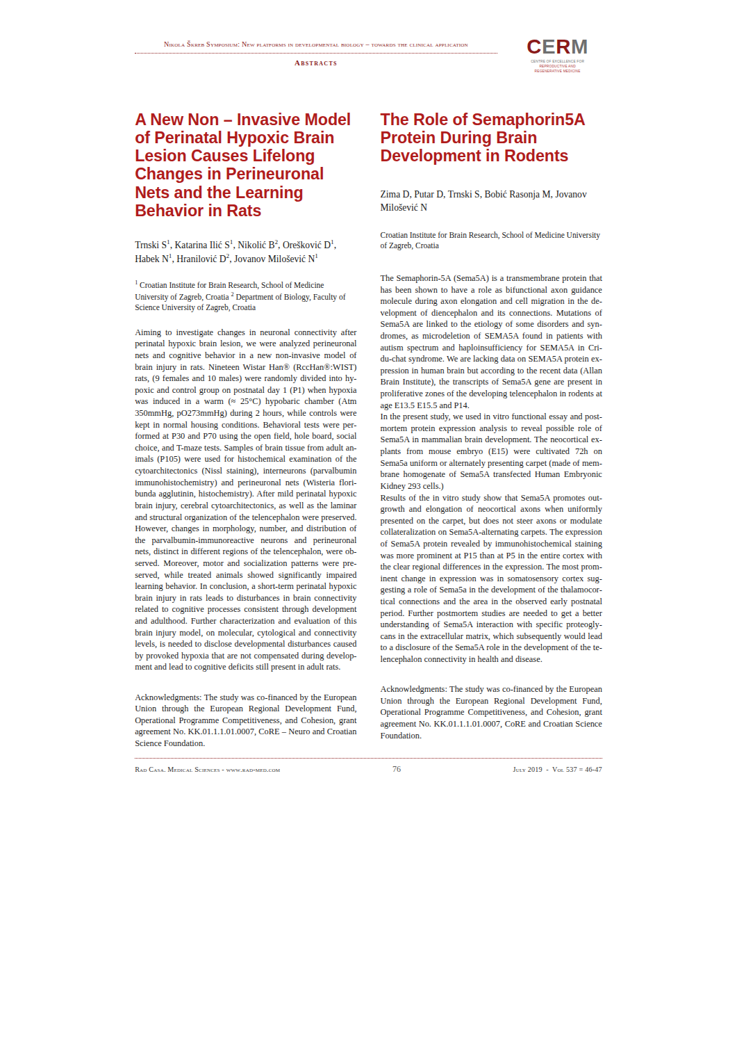Nikola Škreb Symposium: New platforms in developmental biology – towards the clinical application
Abstracts
CERM
Centre of excellence for
reproductive and
regenerative medicine
A New Non – Invasive Model of Perinatal Hypoxic Brain Lesion Causes Lifelong Changes in Perineuronal Nets and the Learning Behavior in Rats
Trnski S1, Katarina Ilić S1, Nikolić B2, Orešković D1, Habek N1, Hranilović D2, Jovanov Milošević N1
1 Croatian Institute for Brain Research, School of Medicine University of Zagreb, Croatia 2 Department of Biology, Faculty of Science University of Zagreb, Croatia
Aiming to investigate changes in neuronal connectivity after perinatal hypoxic brain lesion, we were analyzed perineuronal nets and cognitive behavior in a new non-invasive model of brain injury in rats. Nineteen Wistar Han® (RccHan®:WIST) rats, (9 females and 10 males) were randomly divided into hypoxic and control group on postnatal day 1 (P1) when hypoxia was induced in a warm (≈ 25°C) hypobaric chamber (Atm 350mmHg, pO273mmHg) during 2 hours, while controls were kept in normal housing conditions. Behavioral tests were performed at P30 and P70 using the open field, hole board, social choice, and T-maze tests. Samples of brain tissue from adult animals (P105) were used for histochemical examination of the cytoarchitectonics (Nissl staining), interneurons (parvalbumin immunohistochemistry) and perineuronal nets (Wisteria floribunda agglutinin, histochemistry). After mild perinatal hypoxic brain injury, cerebral cytoarchitectonics, as well as the laminar and structural organization of the telencephalon were preserved. However, changes in morphology, number, and distribution of the parvalbumin-immunoreactive neurons and perineuronal nets, distinct in different regions of the telencephalon, were observed. Moreover, motor and socialization patterns were preserved, while treated animals showed significantly impaired learning behavior. In conclusion, a short-term perinatal hypoxic brain injury in rats leads to disturbances in brain connectivity related to cognitive processes consistent through development and adulthood. Further characterization and evaluation of this brain injury model, on molecular, cytological and connectivity levels, is needed to disclose developmental disturbances caused by provoked hypoxia that are not compensated during development and lead to cognitive deficits still present in adult rats.
Acknowledgments: The study was co-financed by the European Union through the European Regional Development Fund, Operational Programme Competitiveness, and Cohesion, grant agreement No. KK.01.1.1.01.0007, CoRE – Neuro and Croatian Science Foundation.
The Role of Semaphorin5A Protein During Brain Development in Rodents
Zima D, Putar D, Trnski S, Bobić Rasonja M, Jovanov Milošević N
Croatian Institute for Brain Research, School of Medicine University of Zagreb, Croatia
The Semaphorin-5A (Sema5A) is a transmembrane protein that has been shown to have a role as bifunctional axon guidance molecule during axon elongation and cell migration in the development of diencephalon and its connections. Mutations of Sema5A are linked to the etiology of some disorders and syndromes, as microdeletion of SEMA5A found in patients with autism spectrum and haploinsufficiency for SEMA5A in Cri-du-chat syndrome. We are lacking data on SEMA5A protein expression in human brain but according to the recent data (Allan Brain Institute), the transcripts of Sema5A gene are present in proliferative zones of the developing telencephalon in rodents at age E13.5 E15.5 and P14.
In the present study, we used in vitro functional essay and post-mortem protein expression analysis to reveal possible role of Sema5A in mammalian brain development. The neocortical explants from mouse embryo (E15) were cultivated 72h on Sema5a uniform or alternately presenting carpet (made of membrane homogenate of Sema5A transfected Human Embryonic Kidney 293 cells.)
Results of the in vitro study show that Sema5A promotes outgrowth and elongation of neocortical axons when uniformly presented on the carpet, but does not steer axons or modulate collateralization on Sema5A-alternating carpets. The expression of Sema5A protein revealed by immunohistochemical staining was more prominent at P15 than at P5 in the entire cortex with the clear regional differences in the expression. The most prominent change in expression was in somatosensory cortex suggesting a role of Sema5a in the development of the thalamocortical connections and the area in the observed early postnatal period. Further postmortem studies are needed to get a better understanding of Sema5A interaction with specific proteoglycans in the extracellular matrix, which subsequently would lead to a disclosure of the Sema5A role in the development of the telencephalon connectivity in health and disease.
Acknowledgments: The study was co-financed by the European Union through the European Regional Development Fund, Operational Programme Competitiveness, and Cohesion, grant agreement No. KK.01.1.1.01.0007, CoRE and Croatian Science Foundation.
Rad Casa. Medical Sciences - www.rad-med.com
76
July 2019 - Vol 537 = 46-47